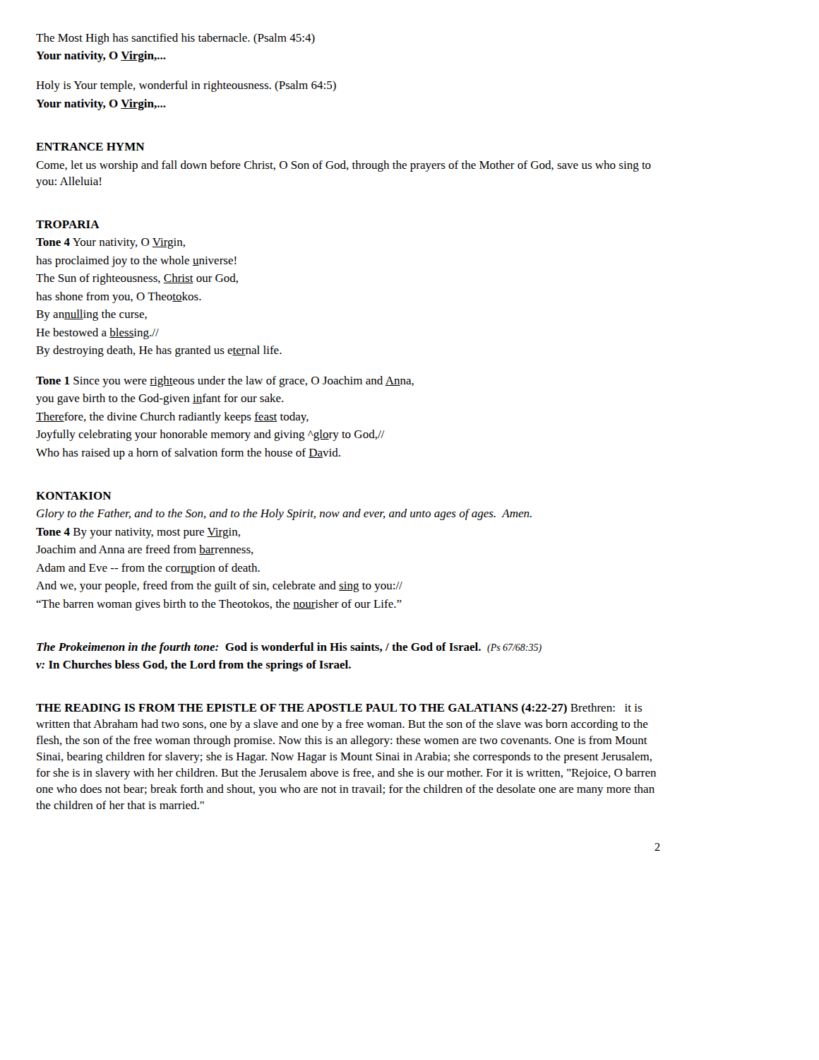The Most High has sanctified his tabernacle. (Psalm 45:4)
Your nativity, O Virgin,...
Holy is Your temple, wonderful in righteousness. (Psalm 64:5)
Your nativity, O Virgin,...
ENTRANCE HYMN
Come, let us worship and fall down before Christ, O Son of God, through the prayers of the Mother of God, save us who sing to you: Alleluia!
TROPARIA
Tone 4 Your nativity, O Virgin,
has proclaimed joy to the whole universe!
The Sun of righteousness, Christ our God,
has shone from you, O Theotokos.
By annulling the curse,
He bestowed a blessing.//
By destroying death, He has granted us eternal life.
Tone 1 Since you were righteous under the law of grace, O Joachim and Anna,
you gave birth to the God-given infant for our sake.
Therefore, the divine Church radiantly keeps feast today,
Joyfully celebrating your honorable memory and giving ^glory to God,//
Who has raised up a horn of salvation form the house of David.
KONTAKION
Glory to the Father, and to the Son, and to the Holy Spirit, now and ever, and unto ages of ages. Amen.
Tone 4 By your nativity, most pure Virgin,
Joachim and Anna are freed from barrenness,
Adam and Eve -- from the corruption of death.
And we, your people, freed from the guilt of sin, celebrate and sing to you://
“The barren woman gives birth to the Theotokos, the nourisher of our Life.”
The Prokeimenon in the fourth tone: God is wonderful in His saints, / the God of Israel. (Ps 67/68:35)
v: In Churches bless God, the Lord from the springs of Israel.
THE READING IS FROM THE EPISTLE OF THE APOSTLE PAUL TO THE GALATIANS (4:22-27) Brethren: it is written that Abraham had two sons, one by a slave and one by a free woman. But the son of the slave was born according to the flesh, the son of the free woman through promise. Now this is an allegory: these women are two covenants. One is from Mount Sinai, bearing children for slavery; she is Hagar. Now Hagar is Mount Sinai in Arabia; she corresponds to the present Jerusalem, for she is in slavery with her children. But the Jerusalem above is free, and she is our mother. For it is written, "Rejoice, O barren one who does not bear; break forth and shout, you who are not in travail; for the children of the desolate one are many more than the children of her that is married."
2